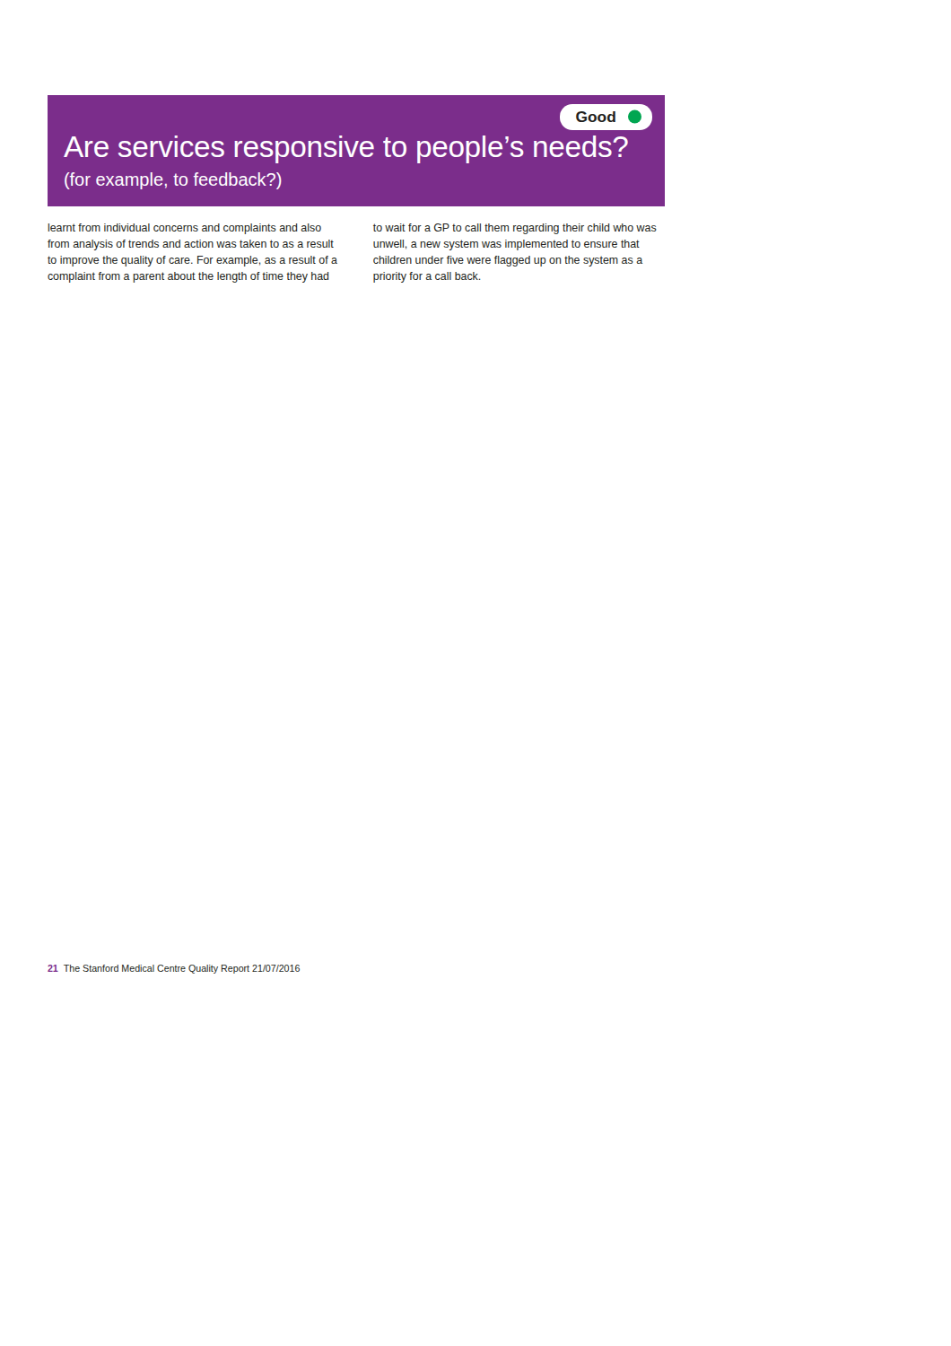Good
Are services responsive to people’s needs?
(for example, to feedback?)
learnt from individual concerns and complaints and also from analysis of trends and action was taken to as a result to improve the quality of care. For example, as a result of a complaint from a parent about the length of time they had to wait for a GP to call them regarding their child who was unwell, a new system was implemented to ensure that children under five were flagged up on the system as a priority for a call back.
21 The Stanford Medical Centre Quality Report 21/07/2016